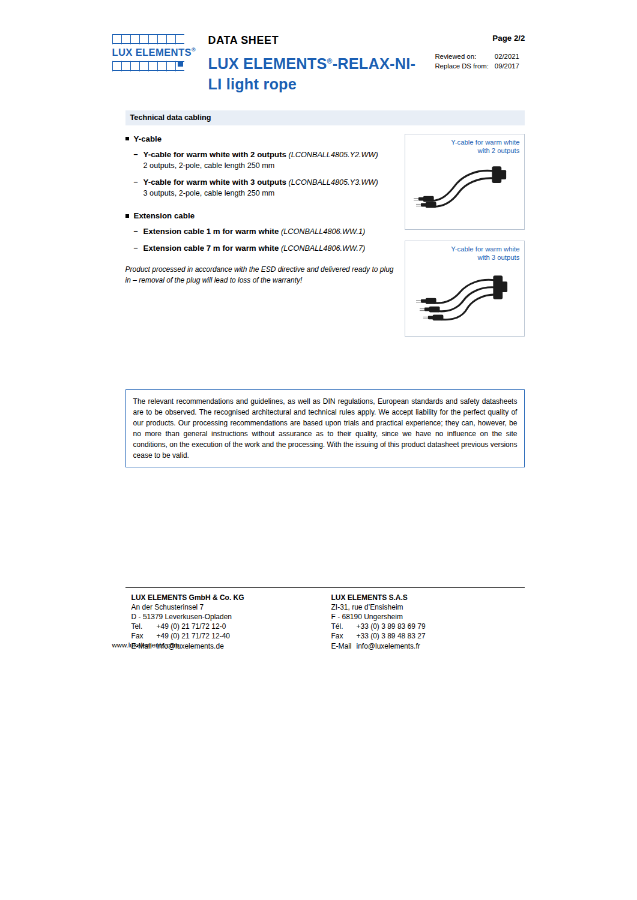LUX ELEMENTS®
DATA SHEET
LUX ELEMENTS®-RELAX-NI-LI light rope
Page 2/2
| Reviewed on: | 02/2021 |
| Replace DS from: | 09/2017 |
Technical data cabling
Y-cable
Y-cable for warm white with 2 outputs (LCONBALL4805.Y2.WW) 2 outputs, 2-pole, cable length 250 mm
Y-cable for warm white with 3 outputs (LCONBALL4805.Y3.WW) 3 outputs, 2-pole, cable length 250 mm
Extension cable
Extension cable 1 m for warm white (LCONBALL4806.WW.1)
Extension cable 7 m for warm white (LCONBALL4806.WW.7)
Product processed in accordance with the ESD directive and delivered ready to plug in – removal of the plug will lead to loss of the warranty!
Y-cable for warm white
with 2 outputs
Y-cable for warm white
with 3 outputs
The relevant recommendations and guidelines, as well as DIN regulations, European standards and safety datasheets are to be observed. The recognised architectural and technical rules apply. We accept liability for the perfect quality of our products. Our processing recommendations are based upon trials and practical experience; they can, however, be no more than general instructions without assurance as to their quality, since we have no influence on the site conditions, on the execution of the work and the processing. With the issuing of this product datasheet previous versions cease to be valid.
www.luxelements.com
LUX ELEMENTS GmbH & Co. KG An der Schusterinsel 7 D - 51379 Leverkusen-Opladen
| Tel. | +49 (0) 21 71/72 12-0 |
| Fax | +49 (0) 21 71/72 12-40 |
| E-Mail | info@luxelements.de |
LUX ELEMENTS S.A.S ZI-31, rue d’Ensisheim F - 68190 Ungersheim
| Tél. | +33 (0) 3 89 83 69 79 |
| Fax | +33 (0) 3 89 48 83 27 |
| E-Mail | info@luxelements.fr |